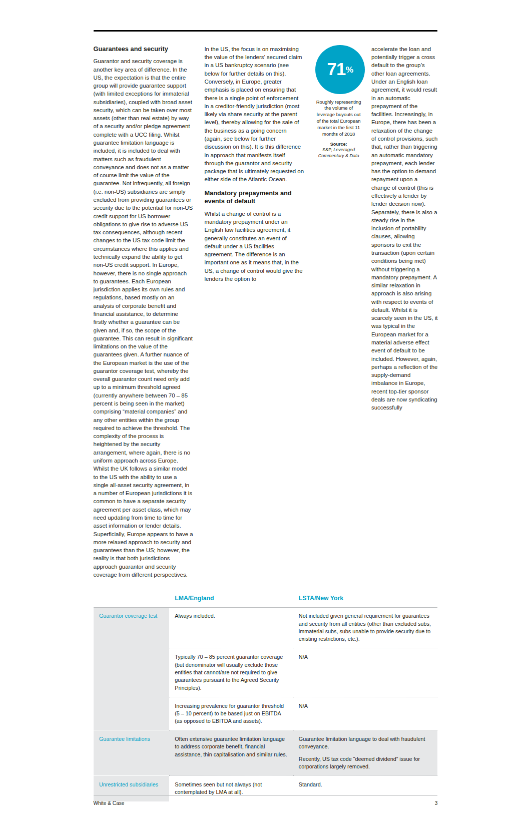Guarantees and security
Guarantor and security coverage is another key area of difference. In the US, the expectation is that the entire group will provide guarantee support (with limited exceptions for immaterial subsidiaries), coupled with broad asset security, which can be taken over most assets (other than real estate) by way of a security and/or pledge agreement complete with a UCC filing. Whilst guarantee limitation language is included, it is included to deal with matters such as fraudulent conveyance and does not as a matter of course limit the value of the guarantee. Not infrequently, all foreign (i.e. non-US) subsidiaries are simply excluded from providing guarantees or security due to the potential for non-US credit support for US borrower obligations to give rise to adverse US tax consequences, although recent changes to the US tax code limit the circumstances where this applies and technically expand the ability to get non-US credit support. In Europe, however, there is no single approach to guarantees. Each European jurisdiction applies its own rules and regulations, based mostly on an analysis of corporate benefit and financial assistance, to determine firstly whether a guarantee can be given and, if so, the scope of the guarantee. This can result in significant limitations on the value of the guarantees given. A further nuance of the European market is the use of the guarantor coverage test, whereby the overall guarantor count need only add up to a minimum threshold agreed (currently anywhere between 70 – 85 percent is being seen in the market) comprising “material companies” and any other entities within the group required to achieve the threshold. The complexity of the process is heightened by the security arrangement, where again, there is no uniform approach across Europe. Whilst the UK follows a similar model to the US with the ability to use a single all-asset security agreement, in a number of European jurisdictions it is common to have a separate security agreement per asset class, which may need updating from time to time for asset information or lender details. Superficially, Europe appears to have a more relaxed approach to security and guarantees than the US; however, the reality is that both jurisdictions approach guarantor and security coverage from different perspectives.
In the US, the focus is on maximising the value of the lenders’ secured claim in a US bankruptcy scenario (see below for further details on this). Conversely, in Europe, greater emphasis is placed on ensuring that there is a single point of enforcement in a creditor-friendly jurisdiction (most likely via share security at the parent level), thereby allowing for the sale of the business as a going concern (again, see below for further discussion on this). It is this difference in approach that manifests itself through the guarantor and security package that is ultimately requested on either side of the Atlantic Ocean.
Mandatory prepayments and events of default
Whilst a change of control is a mandatory prepayment under an English law facilities agreement, it generally constitutes an event of default under a US facilities agreement. The difference is an important one as it means that, in the US, a change of control would give the lenders the option to
71%
Roughly representing the volume of leverage buyouts out of the total European market in the first 11 months of 2018
Source:
S&P, Leveraged Commentary & Data
accelerate the loan and potentially trigger a cross default to the group’s other loan agreements. Under an English loan agreement, it would result in an automatic prepayment of the facilities. Increasingly, in Europe, there has been a relaxation of the change of control provisions, such that, rather than triggering an automatic mandatory prepayment, each lender has the option to demand repayment upon a change of control (this is effectively a lender by lender decision now). Separately, there is also a steady rise in the inclusion of portability clauses, allowing sponsors to exit the transaction (upon certain conditions being met) without triggering a mandatory prepayment. A similar relaxation in approach is also arising with respect to events of default. Whilst it is scarcely seen in the US, it was typical in the European market for a material adverse effect event of default to be included. However, again, perhaps a reflection of the supply-demand imbalance in Europe, recent top-tier sponsor deals are now syndicating successfully
| | LMA/England | LSTA/New York |
| --- | --- | --- |
| Guarantor coverage test | Always included. | Not included given general requirement for guarantees and security from all entities (other than excluded subs, immaterial subs, subs unable to provide security due to existing restrictions, etc.). |
| Typically 70 – 85 percent guarantor coverage (but denominator will usually exclude those entities that cannot/are not required to give guarantees pursuant to the Agreed Security Principles). | N/A |
| Increasing prevalence for guarantor threshold (5 – 10 percent) to be based just on EBITDA (as opposed to EBITDA and assets). | N/A |
| Guarantee limitations | Often extensive guarantee limitation language to address corporate benefit, financial assistance, thin capitalisation and similar rules. | Guarantee limitation language to deal with fraudulent conveyance. Recently, US tax code “deemed dividend” issue for corporations largely removed. |
| Unrestricted subsidiaries | Sometimes seen but not always (not contemplated by LMA at all). | Standard. |
White & Case 3